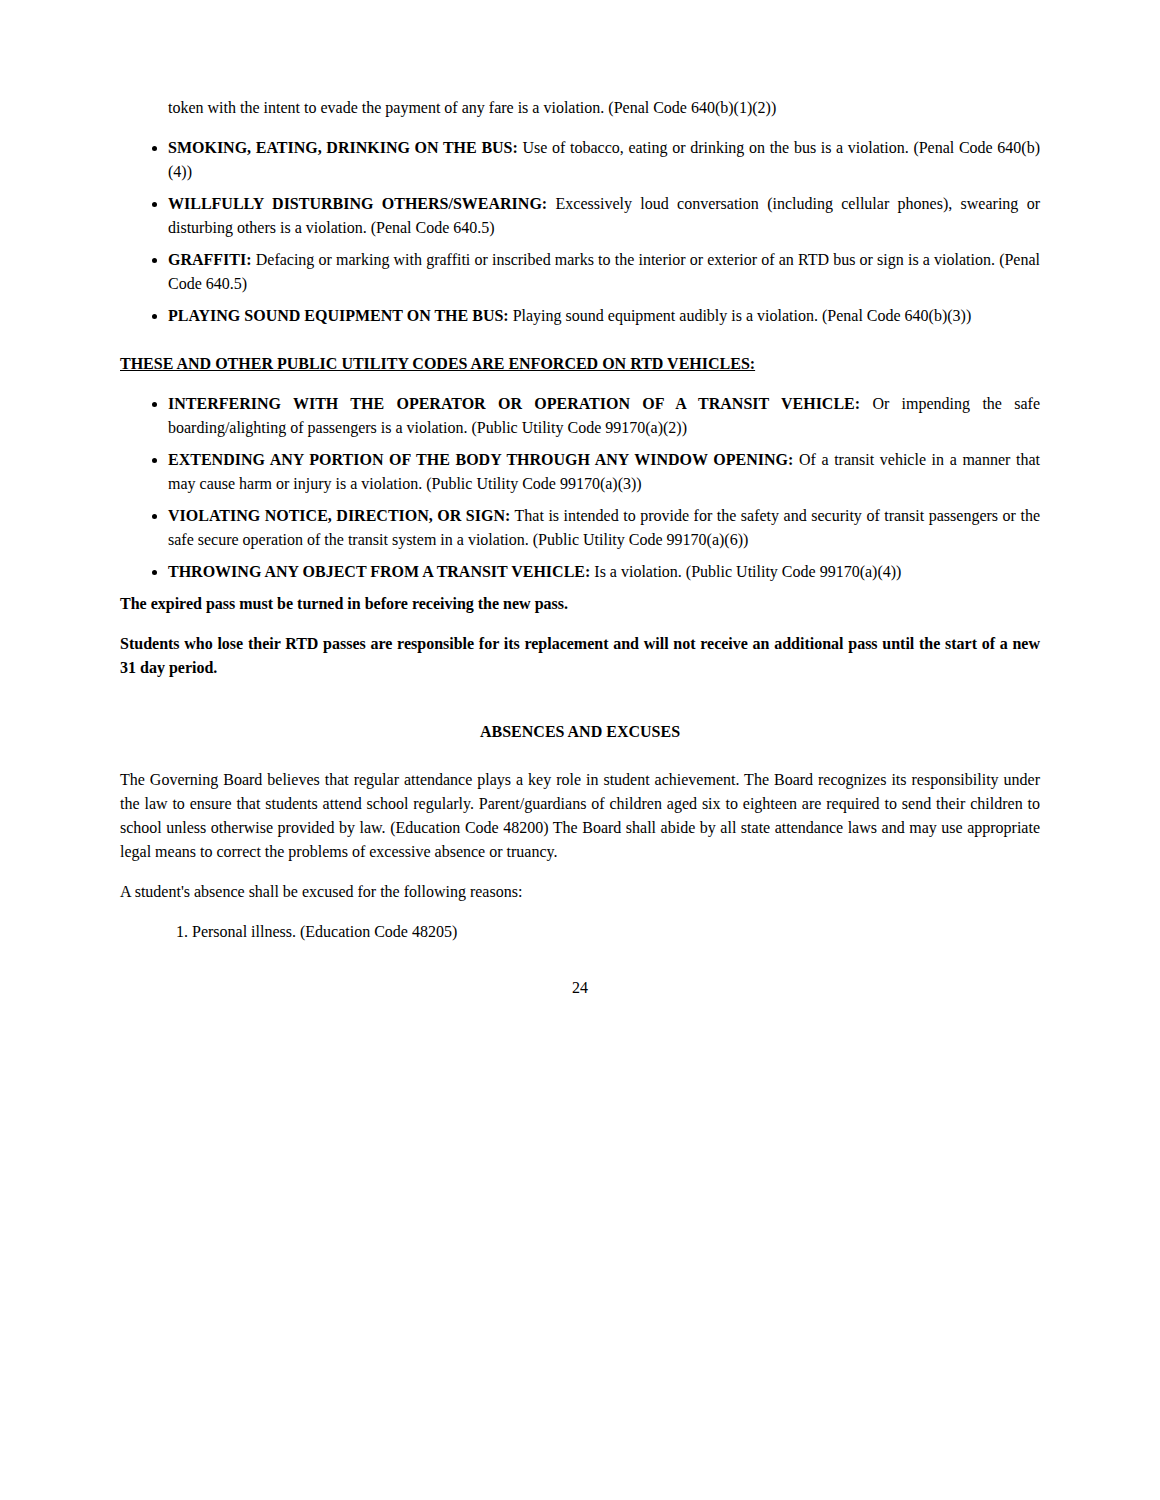token with the intent to evade the payment of any fare is a violation. (Penal Code 640(b)(1)(2))
SMOKING, EATING, DRINKING ON THE BUS: Use of tobacco, eating or drinking on the bus is a violation. (Penal Code 640(b)(4))
WILLFULLY DISTURBING OTHERS/SWEARING: Excessively loud conversation (including cellular phones), swearing or disturbing others is a violation. (Penal Code 640.5)
GRAFFITI: Defacing or marking with graffiti or inscribed marks to the interior or exterior of an RTD bus or sign is a violation. (Penal Code 640.5)
PLAYING SOUND EQUIPMENT ON THE BUS: Playing sound equipment audibly is a violation. (Penal Code 640(b)(3))
THESE AND OTHER PUBLIC UTILITY CODES ARE ENFORCED ON RTD VEHICLES:
INTERFERING WITH THE OPERATOR OR OPERATION OF A TRANSIT VEHICLE: Or impending the safe boarding/alighting of passengers is a violation. (Public Utility Code 99170(a)(2))
EXTENDING ANY PORTION OF THE BODY THROUGH ANY WINDOW OPENING: Of a transit vehicle in a manner that may cause harm or injury is a violation. (Public Utility Code 99170(a)(3))
VIOLATING NOTICE, DIRECTION, OR SIGN: That is intended to provide for the safety and security of transit passengers or the safe secure operation of the transit system in a violation. (Public Utility Code 99170(a)(6))
THROWING ANY OBJECT FROM A TRANSIT VEHICLE: Is a violation. (Public Utility Code 99170(a)(4))
The expired pass must be turned in before receiving the new pass.
Students who lose their RTD passes are responsible for its replacement and will not receive an additional pass until the start of a new 31 day period.
ABSENCES AND EXCUSES
The Governing Board believes that regular attendance plays a key role in student achievement. The Board recognizes its responsibility under the law to ensure that students attend school regularly. Parent/guardians of children aged six to eighteen are required to send their children to school unless otherwise provided by law. (Education Code 48200) The Board shall abide by all state attendance laws and may use appropriate legal means to correct the problems of excessive absence or truancy.
A student's absence shall be excused for the following reasons:
Personal illness. (Education Code 48205)
24